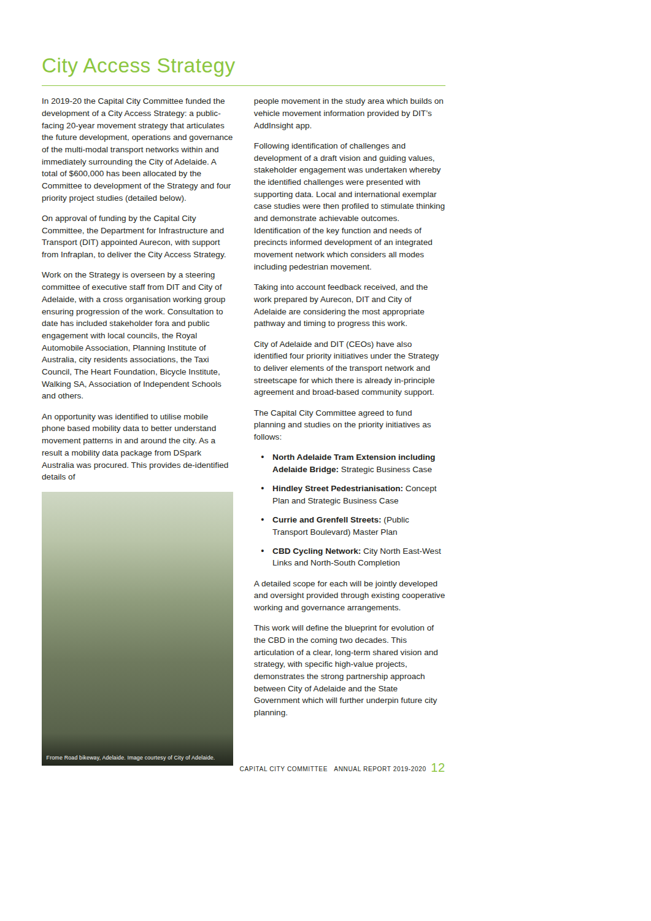City Access Strategy
In 2019-20 the Capital City Committee funded the development of a City Access Strategy: a public-facing 20-year movement strategy that articulates the future development, operations and governance of the multi-modal transport networks within and immediately surrounding the City of Adelaide. A total of $600,000 has been allocated by the Committee to development of the Strategy and four priority project studies (detailed below).
On approval of funding by the Capital City Committee, the Department for Infrastructure and Transport (DIT) appointed Aurecon, with support from Infraplan, to deliver the City Access Strategy.
Work on the Strategy is overseen by a steering committee of executive staff from DIT and City of Adelaide, with a cross organisation working group ensuring progression of the work. Consultation to date has included stakeholder fora and public engagement with local councils, the Royal Automobile Association, Planning Institute of Australia, city residents associations, the Taxi Council, The Heart Foundation, Bicycle Institute, Walking SA, Association of Independent Schools and others.
An opportunity was identified to utilise mobile phone based mobility data to better understand movement patterns in and around the city. As a result a mobility data package from DSpark Australia was procured. This provides de-identified details of
Frome Road bikeway, Adelaide. Image courtesy of City of Adelaide.
people movement in the study area which builds on vehicle movement information provided by DIT’s AddInsight app.
Following identification of challenges and development of a draft vision and guiding values, stakeholder engagement was undertaken whereby the identified challenges were presented with supporting data. Local and international exemplar case studies were then profiled to stimulate thinking and demonstrate achievable outcomes. Identification of the key function and needs of precincts informed development of an integrated movement network which considers all modes including pedestrian movement.
Taking into account feedback received, and the work prepared by Aurecon, DIT and City of Adelaide are considering the most appropriate pathway and timing to progress this work.
City of Adelaide and DIT (CEOs) have also identified four priority initiatives under the Strategy to deliver elements of the transport network and streetscape for which there is already in-principle agreement and broad-based community support.
The Capital City Committee agreed to fund planning and studies on the priority initiatives as follows:
North Adelaide Tram Extension including Adelaide Bridge: Strategic Business Case
Hindley Street Pedestrianisation: Concept Plan and Strategic Business Case
Currie and Grenfell Streets: (Public Transport Boulevard) Master Plan
CBD Cycling Network: City North East-West Links and North-South Completion
A detailed scope for each will be jointly developed and oversight provided through existing cooperative working and governance arrangements.
This work will define the blueprint for evolution of the CBD in the coming two decades. This articulation of a clear, long-term shared vision and strategy, with specific high-value projects, demonstrates the strong partnership approach between City of Adelaide and the State Government which will further underpin future city planning.
CAPITAL CITY COMMITTEE ANNUAL REPORT 2019-202012